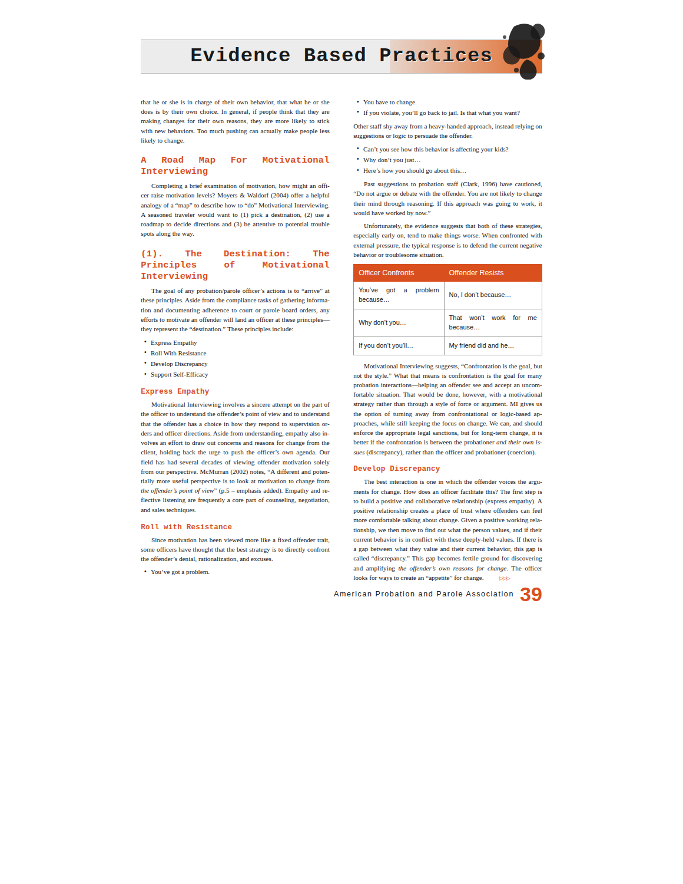Evidence Based Practices
that he or she is in charge of their own behavior, that what he or she does is by their own choice. In general, if people think that they are making changes for their own reasons, they are more likely to stick with new behaviors. Too much pushing can actually make people less likely to change.
A Road Map For Motivational Interviewing
Completing a brief examination of motivation, how might an officer raise motivation levels? Moyers & Waldorf (2004) offer a helpful analogy of a “map” to describe how to “do” Motivational Interviewing. A seasoned traveler would want to (1) pick a destination, (2) use a roadmap to decide directions and (3) be attentive to potential trouble spots along the way.
(1). The Destination: The Principles of Motivational Interviewing
The goal of any probation/parole officer’s actions is to “arrive” at these principles. Aside from the compliance tasks of gathering information and documenting adherence to court or parole board orders, any efforts to motivate an offender will land an officer at these principles—they represent the “destination.” These principles include:
Express Empathy
Roll With Resistance
Develop Discrepancy
Support Self-Efficacy
Express Empathy
Motivational Interviewing involves a sincere attempt on the part of the officer to understand the offender’s point of view and to understand that the offender has a choice in how they respond to supervision orders and officer directions. Aside from understanding, empathy also involves an effort to draw out concerns and reasons for change from the client, holding back the urge to push the officer’s own agenda. Our field has had several decades of viewing offender motivation solely from our perspective. McMurran (2002) notes, “A different and potentially more useful perspective is to look at motivation to change from the offender’s point of view” (p.5 – emphasis added). Empathy and reflective listening are frequently a core part of counseling, negotiation, and sales techniques.
Roll with Resistance
Since motivation has been viewed more like a fixed offender trait, some officers have thought that the best strategy is to directly confront the offender’s denial, rationalization, and excuses.
You’ve got a problem.
You have to change.
If you violate, you’ll go back to jail. Is that what you want?
Other staff shy away from a heavy-handed approach, instead relying on suggestions or logic to persuade the offender.
Can’t you see how this behavior is affecting your kids?
Why don’t you just…
Here’s how you should go about this…
Past suggestions to probation staff (Clark, 1996) have cautioned, “Do not argue or debate with the offender. You are not likely to change their mind through reasoning. If this approach was going to work, it would have worked by now.”
Unfortunately, the evidence suggests that both of these strategies, especially early on, tend to make things worse. When confronted with external pressure, the typical response is to defend the current negative behavior or troublesome situation.
| Officer Confronts | Offender Resists |
| --- | --- |
| You’ve got a problem because… | No, I don’t because… |
| Why don’t you… | That won’t work for me because… |
| If you don’t you’ll… | My friend did and he… |
Motivational Interviewing suggests, “Confrontation is the goal, but not the style.” What that means is confrontation is the goal for many probation interactions—helping an offender see and accept an uncomfortable situation. That would be done, however, with a motivational strategy rather than through a style of force or argument. MI gives us the option of turning away from confrontational or logic-based approaches, while still keeping the focus on change. We can, and should enforce the appropriate legal sanctions, but for long-term change, it is better if the confrontation is between the probationer and their own issues (discrepancy), rather than the officer and probationer (coercion).
Develop Discrepancy
The best interaction is one in which the offender voices the arguments for change. How does an officer facilitate this? The first step is to build a positive and collaborative relationship (express empathy). A positive relationship creates a place of trust where offenders can feel more comfortable talking about change. Given a positive working relationship, we then move to find out what the person values, and if their current behavior is in conflict with these deeply-held values. If there is a gap between what they value and their current behavior, this gap is called “discrepancy.” This gap becomes fertile ground for discovering and amplifying the offender’s own reasons for change. The officer looks for ways to create an “appetite” for change. ▷▷▷
American Probation and Parole Association
39